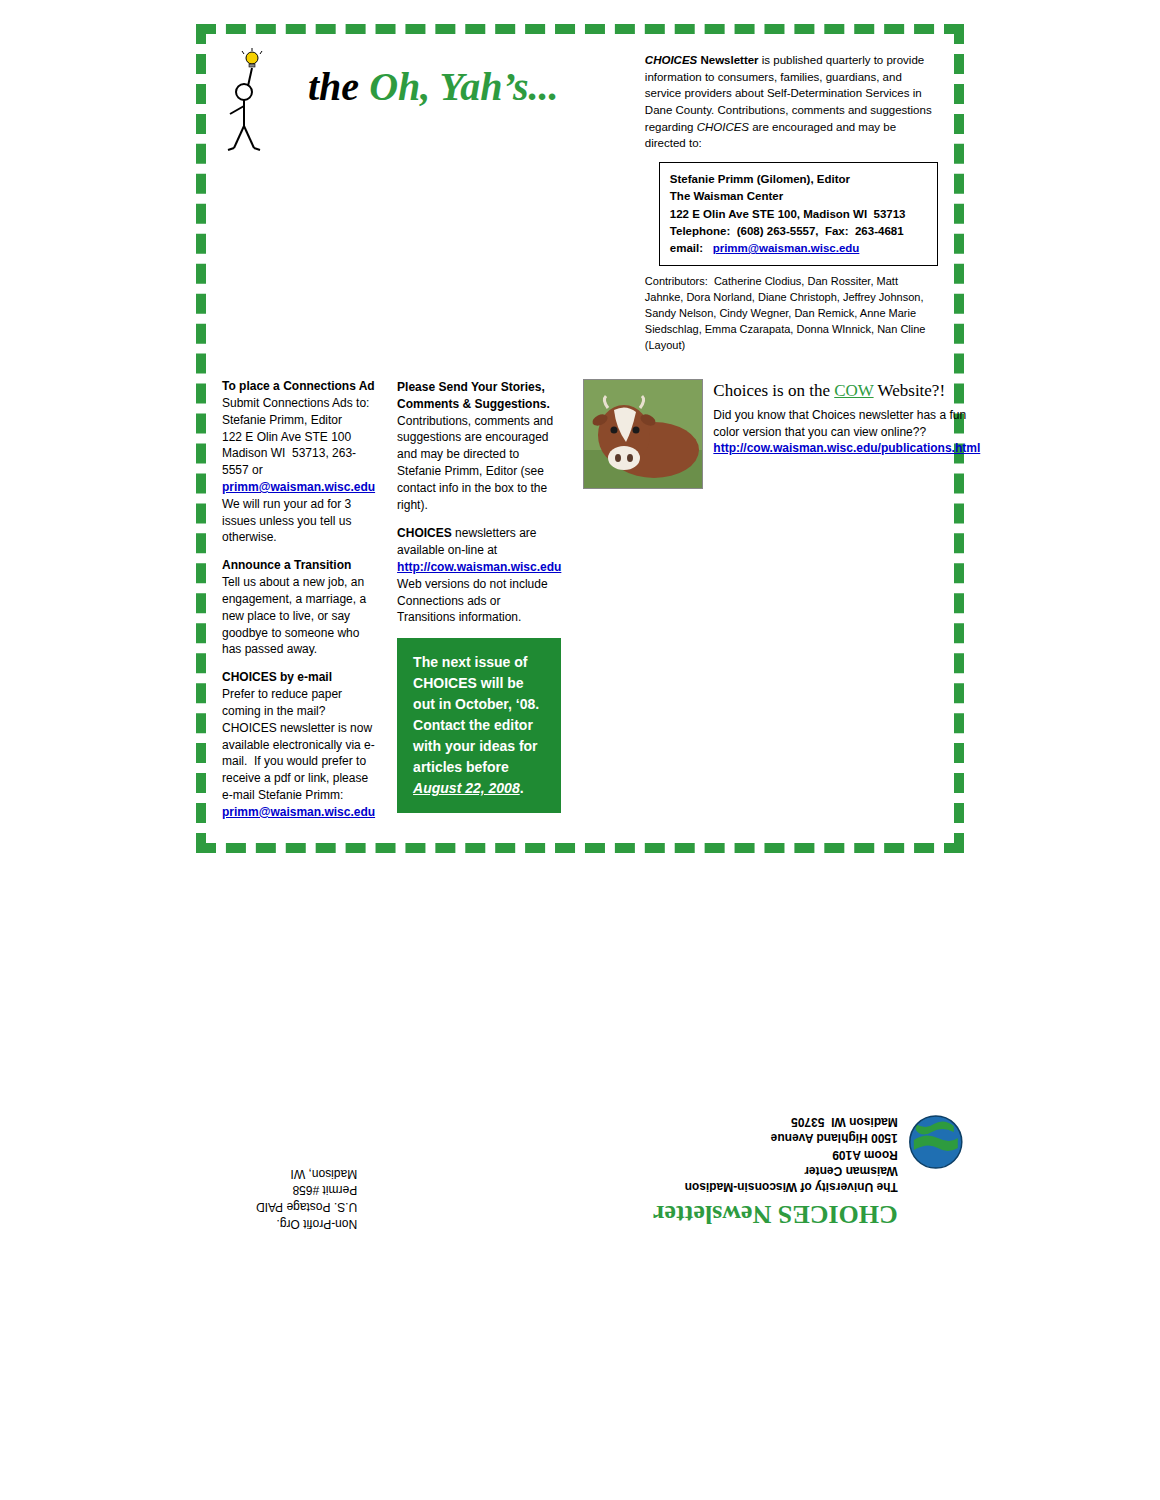the Oh, Yah’s...
CHOICES Newsletter is published quarterly to provide information to consumers, families, guardians, and service providers about Self-Determination Services in Dane County. Contributions, comments and suggestions regarding CHOICES are encouraged and may be directed to:
Stefanie Primm (Gilomen), Editor
The Waisman Center
122 E Olin Ave STE 100, Madison WI 53713
Telephone: (608) 263-5557, Fax: 263-4681
email: primm@waisman.wisc.edu
Contributors: Catherine Clodius, Dan Rossiter, Matt Jahnke, Dora Norland, Diane Christoph, Jeffrey Johnson, Sandy Nelson, Cindy Wegner, Dan Remick, Anne Marie Siedschlag, Emma Czarapata, Donna WInnick, Nan Cline (Layout)
To place a Connections Ad
Submit Connections Ads to:
Stefanie Primm, Editor
122 E Olin Ave STE 100
Madison WI 53713, 263-5557 or
primm@waisman.wisc.edu
We will run your ad for 3 issues unless you tell us otherwise.
Announce a Transition
Tell us about a new job, an engagement, a marriage, a new place to live, or say goodbye to someone who has passed away.
CHOICES by e-mail
Prefer to reduce paper coming in the mail? CHOICES newsletter is now available electronically via e-mail. If you would prefer to receive a pdf or link, please e-mail Stefanie Primm: primm@waisman.wisc.edu
Please Send Your Stories, Comments & Suggestions. Contributions, comments and suggestions are encouraged and may be directed to Stefanie Primm, Editor (see contact info in the box to the right).
CHOICES newsletters are available on-line at http://cow.waisman.wisc.edu Web versions do not include Connections ads or Transitions information.
The next issue of CHOICES will be out in October, ‘08. Contact the editor with your ideas for articles before August 22, 2008.
Choices is on the COW Website?!
Did you know that Choices newsletter has a fun color version that you can view online??
http://cow.waisman.wisc.edu/publications.html
Non-Profit Org.
U.S. Postage PAID
Permit #658
Madison, WI
CHOICES Newsletter The University of Wisconsin-Madison
Waisman Center
Room A109
1500 Highland Avenue
Madison WI 53705